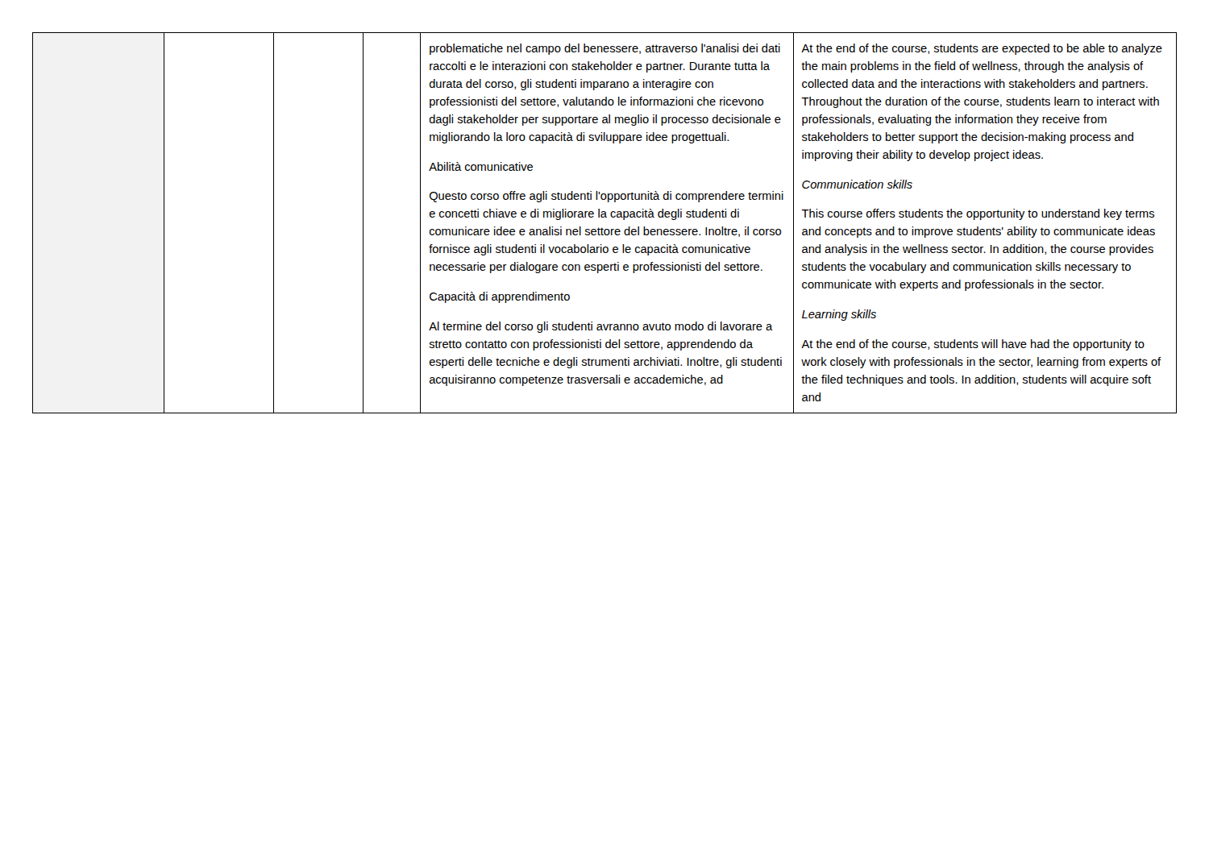| | | | | problematiche nel campo del benessere, attraverso l'analisi dei dati raccolti e le interazioni con stakeholder e partner. Durante tutta la durata del corso, gli studenti imparano a interagire con professionisti del settore, valutando le informazioni che ricevono dagli stakeholder per supportare al meglio il processo decisionale e migliorando la loro capacità di sviluppare idee progettuali. Abilità comunicative Questo corso offre agli studenti l'opportunità di comprendere termini e concetti chiave e di migliorare la capacità degli studenti di comunicare idee e analisi nel settore del benessere. Inoltre, il corso fornisce agli studenti il vocabolario e le capacità comunicative necessarie per dialogare con esperti e professionisti del settore. Capacità di apprendimento Al termine del corso gli studenti avranno avuto modo di lavorare a stretto contatto con professionisti del settore, apprendendo da esperti delle tecniche e degli strumenti archiviati. Inoltre, gli studenti acquisiranno competenze trasversali e accademiche, ad | At the end of the course, students are expected to be able to analyze the main problems in the field of wellness, through the analysis of collected data and the interactions with stakeholders and partners. Throughout the duration of the course, students learn to interact with professionals, evaluating the information they receive from stakeholders to better support the decision-making process and improving their ability to develop project ideas. Communication skills This course offers students the opportunity to understand key terms and concepts and to improve students' ability to communicate ideas and analysis in the wellness sector. In addition, the course provides students the vocabulary and communication skills necessary to communicate with experts and professionals in the sector. Learning skills At the end of the course, students will have had the opportunity to work closely with professionals in the sector, learning from experts of the filed techniques and tools. In addition, students will acquire soft and |